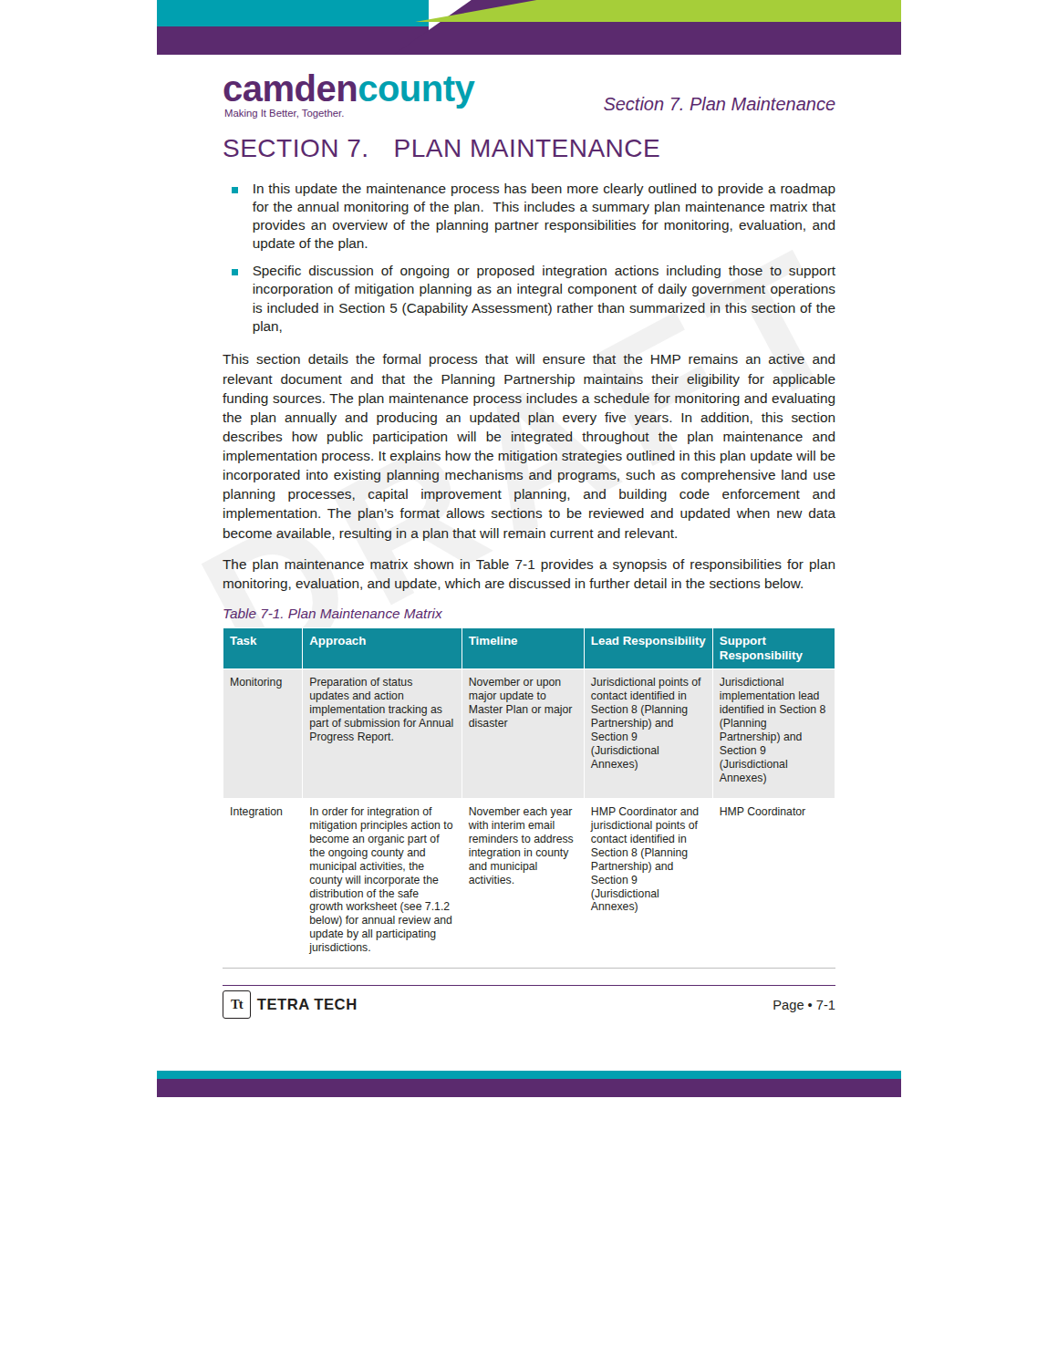DRAFT
camden county
Making It Better, Together.
Section 7. Plan Maintenance
SECTION 7. PLAN MAINTENANCE
In this update the maintenance process has been more clearly outlined to provide a roadmap for the annual monitoring of the plan. This includes a summary plan maintenance matrix that provides an overview of the planning partner responsibilities for monitoring, evaluation, and update of the plan.
Specific discussion of ongoing or proposed integration actions including those to support incorporation of mitigation planning as an integral component of daily government operations is included in Section 5 (Capability Assessment) rather than summarized in this section of the plan,
This section details the formal process that will ensure that the HMP remains an active and relevant document and that the Planning Partnership maintains their eligibility for applicable funding sources. The plan maintenance process includes a schedule for monitoring and evaluating the plan annually and producing an updated plan every five years. In addition, this section describes how public participation will be integrated throughout the plan maintenance and implementation process. It explains how the mitigation strategies outlined in this plan update will be incorporated into existing planning mechanisms and programs, such as comprehensive land use planning processes, capital improvement planning, and building code enforcement and implementation. The plan’s format allows sections to be reviewed and updated when new data become available, resulting in a plan that will remain current and relevant.
The plan maintenance matrix shown in Table 7-1 provides a synopsis of responsibilities for plan monitoring, evaluation, and update, which are discussed in further detail in the sections below.
Table 7-1. Plan Maintenance Matrix
| Task | Approach | Timeline | Lead Responsibility | Support Responsibility |
| --- | --- | --- | --- | --- |
| Monitoring | Preparation of status updates and action implementation tracking as part of submission for Annual Progress Report. | November or upon major update to Master Plan or major disaster | Jurisdictional points of contact identified in Section 8 (Planning Partnership) and Section 9 (Jurisdictional Annexes) | Jurisdictional implementation lead identified in Section 8 (Planning Partnership) and Section 9 (Jurisdictional Annexes) |
| Integration | In order for integration of mitigation principles action to become an organic part of the ongoing county and municipal activities, the county will incorporate the distribution of the safe growth worksheet (see 7.1.2 below) for annual review and update by all participating jurisdictions. | November each year with interim email reminders to address integration in county and municipal activities. | HMP Coordinator and jurisdictional points of contact identified in Section 8 (Planning Partnership) and Section 9 (Jurisdictional Annexes) | HMP Coordinator |
Tt
TETRA TECH
Page • 7-1